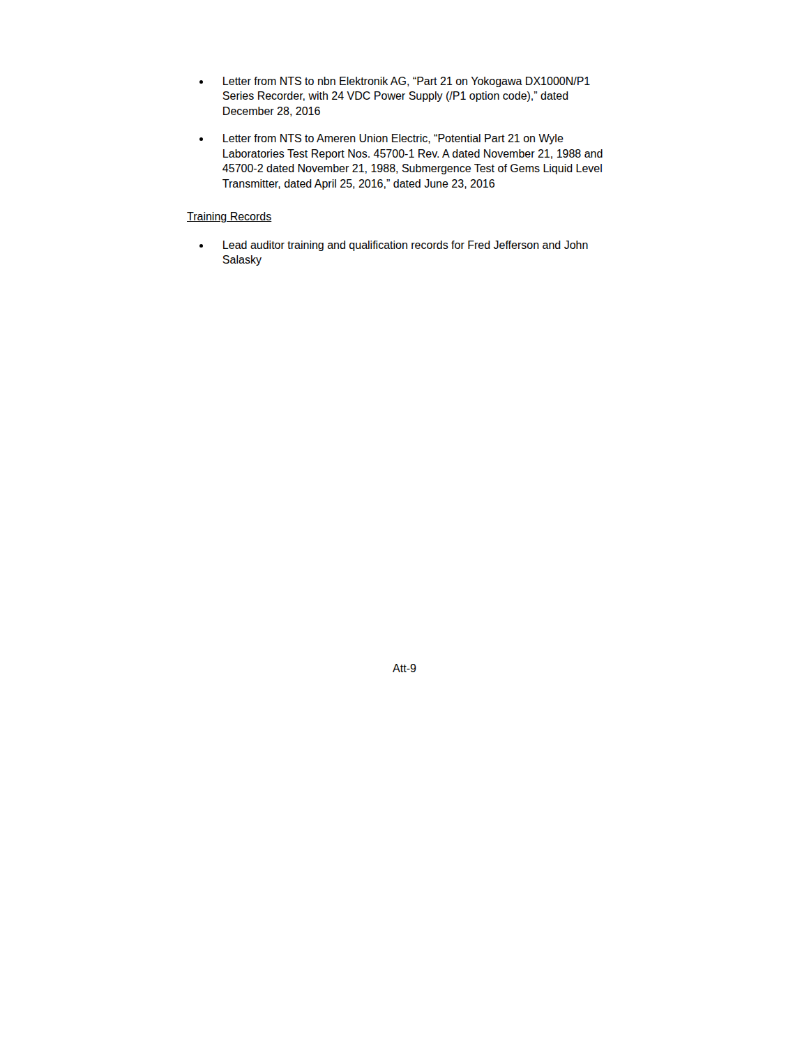Letter from NTS to nbn Elektronik AG, “Part 21 on Yokogawa DX1000N/P1 Series Recorder, with 24 VDC Power Supply (/P1 option code),” dated December 28, 2016
Letter from NTS to Ameren Union Electric, “Potential Part 21 on Wyle Laboratories Test Report Nos. 45700-1 Rev. A dated November 21, 1988 and 45700-2 dated November 21, 1988, Submergence Test of Gems Liquid Level Transmitter, dated April 25, 2016,” dated June 23, 2016
Training Records
Lead auditor training and qualification records for Fred Jefferson and John Salasky
Att-9